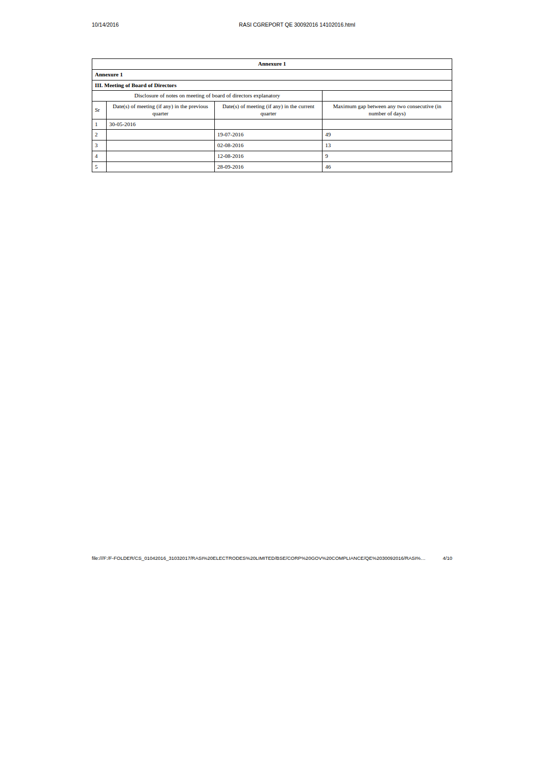10/14/2016 RASI CGREPORT QE 30092016 14102016.html
| Annexure 1 |
| Annexure 1 |
| III. Meeting of Board of Directors |
| Disclosure of notes on meeting of board of directors explanatory | |
| Sr | Date(s) of meeting (if any) in the previous quarter | Date(s) of meeting (if any) in the current quarter | Maximum gap between any two consecutive (in number of days) |
| 1 | 30-05-2016 | | |
| 2 | | 19-07-2016 | 49 |
| 3 | | 02-08-2016 | 13 |
| 4 | | 12-08-2016 | 9 |
| 5 | | 28-09-2016 | 46 |
file:///F:/F-FOLDER/CS_01042016_31032017/RASI%20ELECTRODES%20LIMITED/BSE/CORP%20GOV%20COMPLIANCE/QE%2030092016/RASI%… 4/10